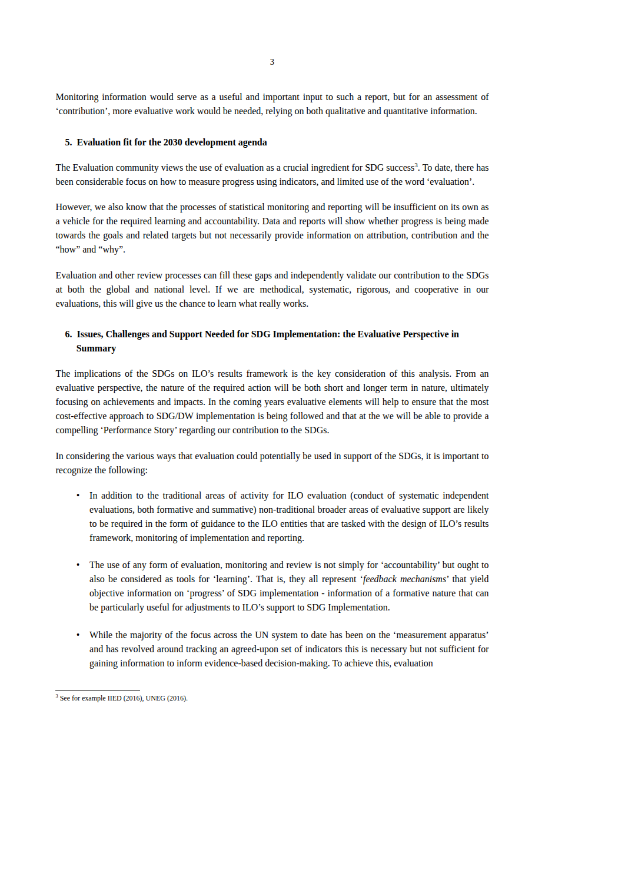3
Monitoring information would serve as a useful and important input to such a report, but for an assessment of ‘contribution’, more evaluative work would be needed, relying on both qualitative and quantitative information.
5. Evaluation fit for the 2030 development agenda
The Evaluation community views the use of evaluation as a crucial ingredient for SDG success3. To date, there has been considerable focus on how to measure progress using indicators, and limited use of the word ‘evaluation’.
However, we also know that the processes of statistical monitoring and reporting will be insufficient on its own as a vehicle for the required learning and accountability. Data and reports will show whether progress is being made towards the goals and related targets but not necessarily provide information on attribution, contribution and the “how” and “why”.
Evaluation and other review processes can fill these gaps and independently validate our contribution to the SDGs at both the global and national level. If we are methodical, systematic, rigorous, and cooperative in our evaluations, this will give us the chance to learn what really works.
6. Issues, Challenges and Support Needed for SDG Implementation: the Evaluative Perspective in Summary
The implications of the SDGs on ILO’s results framework is the key consideration of this analysis. From an evaluative perspective, the nature of the required action will be both short and longer term in nature, ultimately focusing on achievements and impacts. In the coming years evaluative elements will help to ensure that the most cost-effective approach to SDG/DW implementation is being followed and that at the we will be able to provide a compelling ‘Performance Story’ regarding our contribution to the SDGs.
In considering the various ways that evaluation could potentially be used in support of the SDGs, it is important to recognize the following:
In addition to the traditional areas of activity for ILO evaluation (conduct of systematic independent evaluations, both formative and summative) non-traditional broader areas of evaluative support are likely to be required in the form of guidance to the ILO entities that are tasked with the design of ILO’s results framework, monitoring of implementation and reporting.
The use of any form of evaluation, monitoring and review is not simply for ‘accountability’ but ought to also be considered as tools for ‘learning’. That is, they all represent ‘feedback mechanisms’ that yield objective information on ‘progress’ of SDG implementation - information of a formative nature that can be particularly useful for adjustments to ILO’s support to SDG Implementation.
While the majority of the focus across the UN system to date has been on the ‘measurement apparatus’ and has revolved around tracking an agreed-upon set of indicators this is necessary but not sufficient for gaining information to inform evidence-based decision-making. To achieve this, evaluation
3 See for example IIED (2016), UNEG (2016).